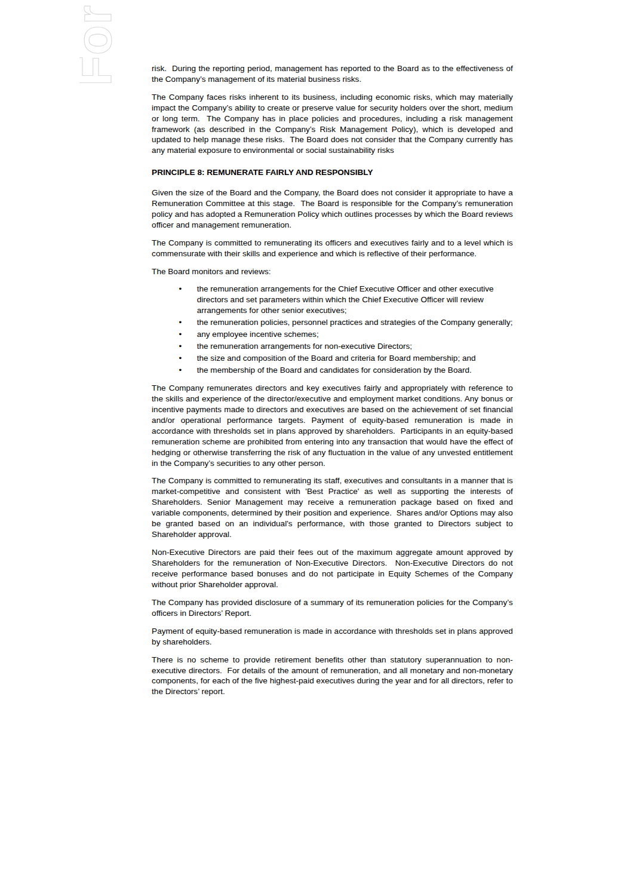For personal use only
risk. During the reporting period, management has reported to the Board as to the effectiveness of the Company’s management of its material business risks.
The Company faces risks inherent to its business, including economic risks, which may materially impact the Company’s ability to create or preserve value for security holders over the short, medium or long term. The Company has in place policies and procedures, including a risk management framework (as described in the Company’s Risk Management Policy), which is developed and updated to help manage these risks. The Board does not consider that the Company currently has any material exposure to environmental or social sustainability risks
PRINCIPLE 8: REMUNERATE FAIRLY AND RESPONSIBLY
Given the size of the Board and the Company, the Board does not consider it appropriate to have a Remuneration Committee at this stage. The Board is responsible for the Company’s remuneration policy and has adopted a Remuneration Policy which outlines processes by which the Board reviews officer and management remuneration.
The Company is committed to remunerating its officers and executives fairly and to a level which is commensurate with their skills and experience and which is reflective of their performance.
The Board monitors and reviews:
the remuneration arrangements for the Chief Executive Officer and other executive directors and set parameters within which the Chief Executive Officer will review arrangements for other senior executives;
the remuneration policies, personnel practices and strategies of the Company generally;
any employee incentive schemes;
the remuneration arrangements for non-executive Directors;
the size and composition of the Board and criteria for Board membership; and
the membership of the Board and candidates for consideration by the Board.
The Company remunerates directors and key executives fairly and appropriately with reference to the skills and experience of the director/executive and employment market conditions. Any bonus or incentive payments made to directors and executives are based on the achievement of set financial and/or operational performance targets. Payment of equity-based remuneration is made in accordance with thresholds set in plans approved by shareholders. Participants in an equity-based remuneration scheme are prohibited from entering into any transaction that would have the effect of hedging or otherwise transferring the risk of any fluctuation in the value of any unvested entitlement in the Company’s securities to any other person.
The Company is committed to remunerating its staff, executives and consultants in a manner that is market-competitive and consistent with 'Best Practice' as well as supporting the interests of Shareholders. Senior Management may receive a remuneration package based on fixed and variable components, determined by their position and experience. Shares and/or Options may also be granted based on an individual's performance, with those granted to Directors subject to Shareholder approval.
Non-Executive Directors are paid their fees out of the maximum aggregate amount approved by Shareholders for the remuneration of Non-Executive Directors. Non-Executive Directors do not receive performance based bonuses and do not participate in Equity Schemes of the Company without prior Shareholder approval.
The Company has provided disclosure of a summary of its remuneration policies for the Company’s officers in Directors’ Report.
Payment of equity-based remuneration is made in accordance with thresholds set in plans approved by shareholders.
There is no scheme to provide retirement benefits other than statutory superannuation to non-executive directors. For details of the amount of remuneration, and all monetary and non-monetary components, for each of the five highest-paid executives during the year and for all directors, refer to the Directors’ report.